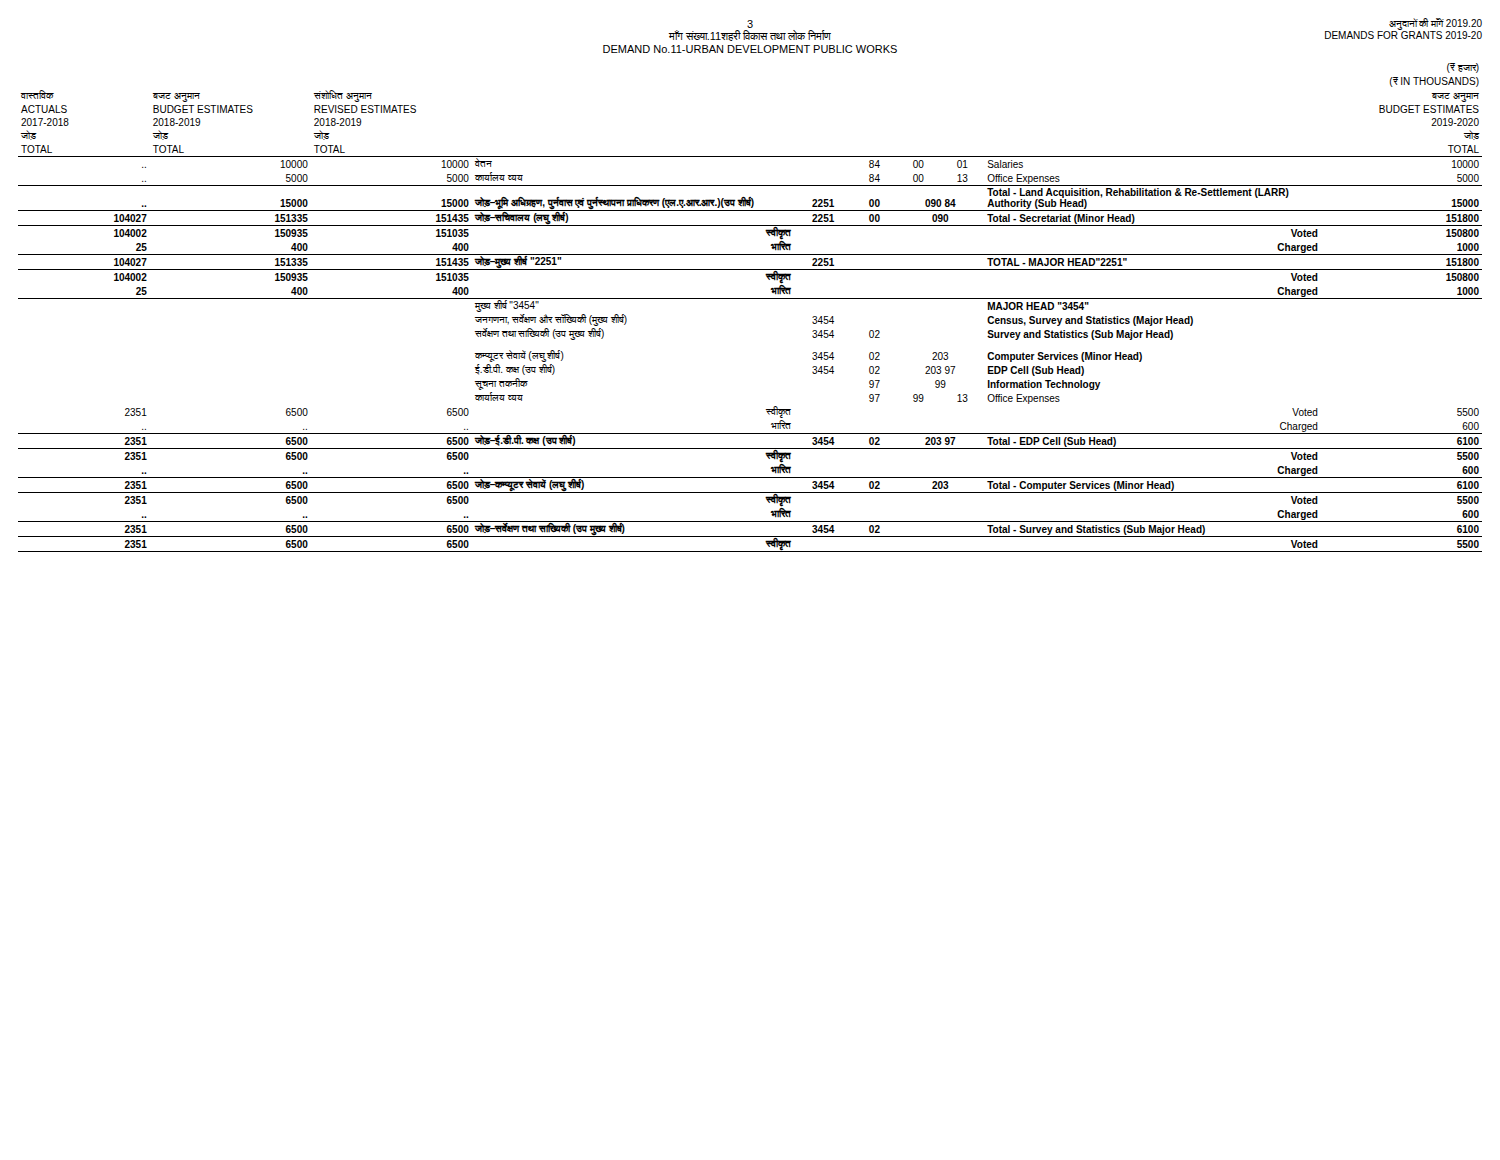अनुदानों की माँगें 2019.20
DEMANDS FOR GRANTS 2019-20
3
माँग संख्या.11शहरी विकास तथा लोक निर्माण
DEMAND No.11-URBAN DEVELOPMENT PUBLIC WORKS
| | (₹ हजार) |
| | (₹ IN THOUSANDS) |
| वास्तविक | बजट अनुमान | संशोधित अनुमान | | बजट अनुमान |
| ACTUALS | BUDGET ESTIMATES | REVISED ESTIMATES | | BUDGET ESTIMATES |
| 2017-2018 | 2018-2019 | 2018-2019 | | 2019-2020 |
| जोड़ | जोड़ | जोड़ | | जोड़ |
| TOTAL | TOTAL | TOTAL | | TOTAL |
| .. | 10000 | 10000 | वेतन | | 84 | 00 | 01 | Salaries | 10000 |
| .. | 5000 | 5000 | कार्यालय व्यय | | 84 | 00 | 13 | Office Expenses | 5000 |
| .. | 15000 | 15000 | जोड़–भूमि अधिग्रहण, पुर्नवास एवं पुर्नस्थापना प्राधिकरण (एल.ए.आर.आर.)(उप शीर्ष) | 2251 | 00 | 090 84 | Total - Land Acquisition, Rehabilitation & Re-Settlement (LARR) Authority (Sub Head) | 15000 |
| 104027 | 151335 | 151435 | जोड़–सचिवालय (लघु शीर्ष) | 2251 | 00 | 090 | Total - Secretariat (Minor Head) | 151800 |
| 104002 | 150935 | 151035 | स्वीकृत | | Voted | 150800 |
| 25 | 400 | 400 | भारित | | Charged | 1000 |
| 104027 | 151335 | 151435 | जोड़–मुख्य शीर्ष "2251" | 2251 | | TOTAL - MAJOR HEAD"2251" | 151800 |
| 104002 | 150935 | 151035 | स्वीकृत | | Voted | 150800 |
| 25 | 400 | 400 | भारित | | Charged | 1000 |
| | मुख्य शीर्ष "3454" | | MAJOR HEAD "3454" | |
| | जनगणना, सर्वेक्षण और सॉख्यिकी (मुख्य शीर्ष) | 3454 | | Census, Survey and Statistics (Major Head) | |
| | सर्वेक्षण तथा सांख्यिकी (उप मुख्य शीर्ष) | 3454 | 02 | | Survey and Statistics (Sub Major Head) | |
| | कम्प्यूटर सेवायें (लघु शीर्ष) | 3454 | 02 | 203 | Computer Services (Minor Head) | |
| | ई.डी.पी. कक्ष (उप शीर्ष) | 3454 | 02 | 203 97 | EDP Cell (Sub Head) | |
| | सूचना तकनीक | | 97 | 99 | Information Technology | |
| | कार्यालय व्यय | | 97 | 99 | 13 | Office Expenses | |
| 2351 | 6500 | 6500 | स्वीकृत | | Voted | 5500 |
| .. | .. | .. | भारित | | Charged | 600 |
| 2351 | 6500 | 6500 | जोड़–ई.डी.पी. कक्ष (उप शीर्ष) | 3454 | 02 | 203 97 | Total - EDP Cell (Sub Head) | 6100 |
| 2351 | 6500 | 6500 | स्वीकृत | | Voted | 5500 |
| .. | .. | .. | भारित | | Charged | 600 |
| 2351 | 6500 | 6500 | जोड़–कम्प्यूटर सेवायें (लघु शीर्ष) | 3454 | 02 | 203 | Total - Computer Services (Minor Head) | 6100 |
| 2351 | 6500 | 6500 | स्वीकृत | | Voted | 5500 |
| .. | .. | .. | भारित | | Charged | 600 |
| 2351 | 6500 | 6500 | जोड़–सर्वेक्षण तथा सांख्यिकी (उप मुख्य शीर्ष) | 3454 | 02 | | Total - Survey and Statistics (Sub Major Head) | 6100 |
| 2351 | 6500 | 6500 | स्वीकृत | | Voted | 5500 |